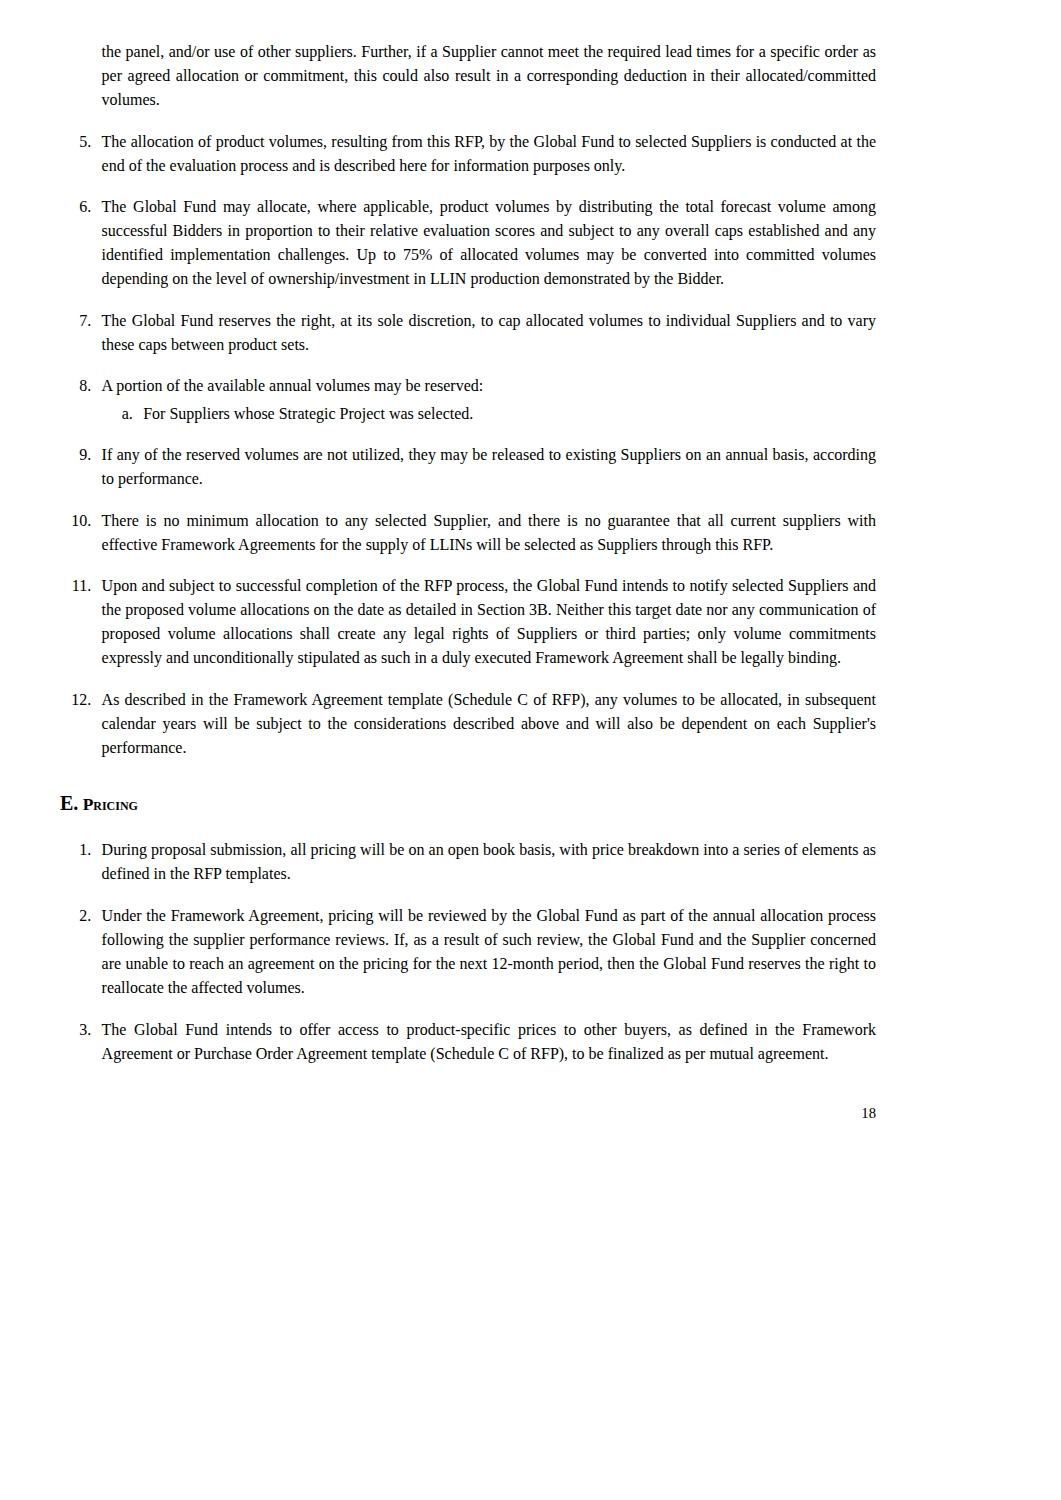the panel, and/or use of other suppliers. Further, if a Supplier cannot meet the required lead times for a specific order as per agreed allocation or commitment, this could also result in a corresponding deduction in their allocated/committed volumes.
The allocation of product volumes, resulting from this RFP, by the Global Fund to selected Suppliers is conducted at the end of the evaluation process and is described here for information purposes only.
The Global Fund may allocate, where applicable, product volumes by distributing the total forecast volume among successful Bidders in proportion to their relative evaluation scores and subject to any overall caps established and any identified implementation challenges. Up to 75% of allocated volumes may be converted into committed volumes depending on the level of ownership/investment in LLIN production demonstrated by the Bidder.
The Global Fund reserves the right, at its sole discretion, to cap allocated volumes to individual Suppliers and to vary these caps between product sets.
A portion of the available annual volumes may be reserved:
For Suppliers whose Strategic Project was selected.
If any of the reserved volumes are not utilized, they may be released to existing Suppliers on an annual basis, according to performance.
There is no minimum allocation to any selected Supplier, and there is no guarantee that all current suppliers with effective Framework Agreements for the supply of LLINs will be selected as Suppliers through this RFP.
Upon and subject to successful completion of the RFP process, the Global Fund intends to notify selected Suppliers and the proposed volume allocations on the date as detailed in Section 3B. Neither this target date nor any communication of proposed volume allocations shall create any legal rights of Suppliers or third parties; only volume commitments expressly and unconditionally stipulated as such in a duly executed Framework Agreement shall be legally binding.
As described in the Framework Agreement template (Schedule C of RFP), any volumes to be allocated, in subsequent calendar years will be subject to the considerations described above and will also be dependent on each Supplier's performance.
E. Pricing
During proposal submission, all pricing will be on an open book basis, with price breakdown into a series of elements as defined in the RFP templates.
Under the Framework Agreement, pricing will be reviewed by the Global Fund as part of the annual allocation process following the supplier performance reviews. If, as a result of such review, the Global Fund and the Supplier concerned are unable to reach an agreement on the pricing for the next 12-month period, then the Global Fund reserves the right to reallocate the affected volumes.
The Global Fund intends to offer access to product-specific prices to other buyers, as defined in the Framework Agreement or Purchase Order Agreement template (Schedule C of RFP), to be finalized as per mutual agreement.
18